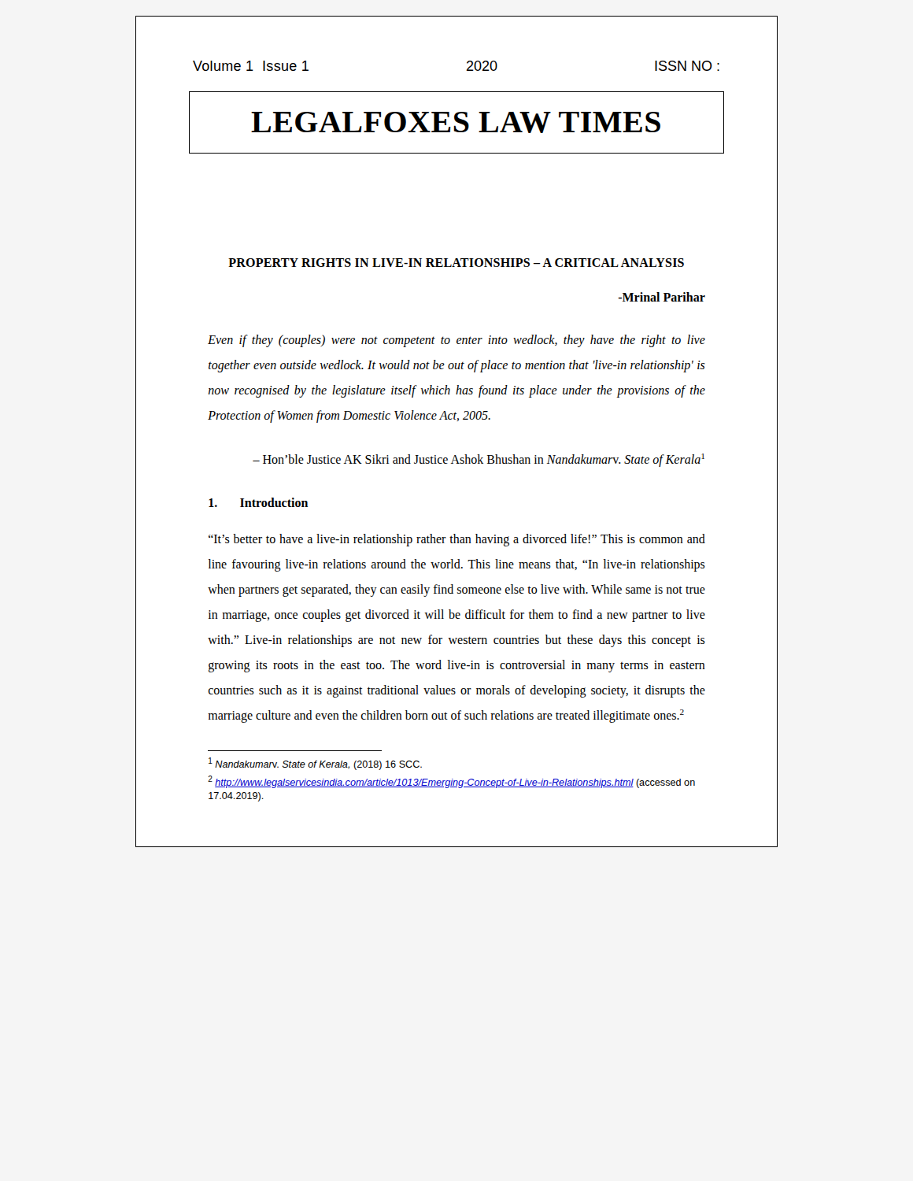Volume 1 Issue 1 2020 ISSN NO :
LEGALFOXES LAW TIMES
PROPERTY RIGHTS IN LIVE-IN RELATIONSHIPS – A CRITICAL ANALYSIS
-Mrinal Parihar
Even if they (couples) were not competent to enter into wedlock, they have the right to live together even outside wedlock. It would not be out of place to mention that 'live-in relationship' is now recognised by the legislature itself which has found its place under the provisions of the Protection of Women from Domestic Violence Act, 2005.
– Hon’ble Justice AK Sikri and Justice Ashok Bhushan in Nandakumarv. State of Kerala1
1. Introduction
“It’s better to have a live-in relationship rather than having a divorced life!” This is common and line favouring live-in relations around the world. This line means that, “In live-in relationships when partners get separated, they can easily find someone else to live with. While same is not true in marriage, once couples get divorced it will be difficult for them to find a new partner to live with.” Live-in relationships are not new for western countries but these days this concept is growing its roots in the east too. The word live-in is controversial in many terms in eastern countries such as it is against traditional values or morals of developing society, it disrupts the marriage culture and even the children born out of such relations are treated illegitimate ones.2
1 Nandakumarv. State of Kerala, (2018) 16 SCC.
2 http://www.legalservicesindia.com/article/1013/Emerging-Concept-of-Live-in-Relationships.html (accessed on 17.04.2019).